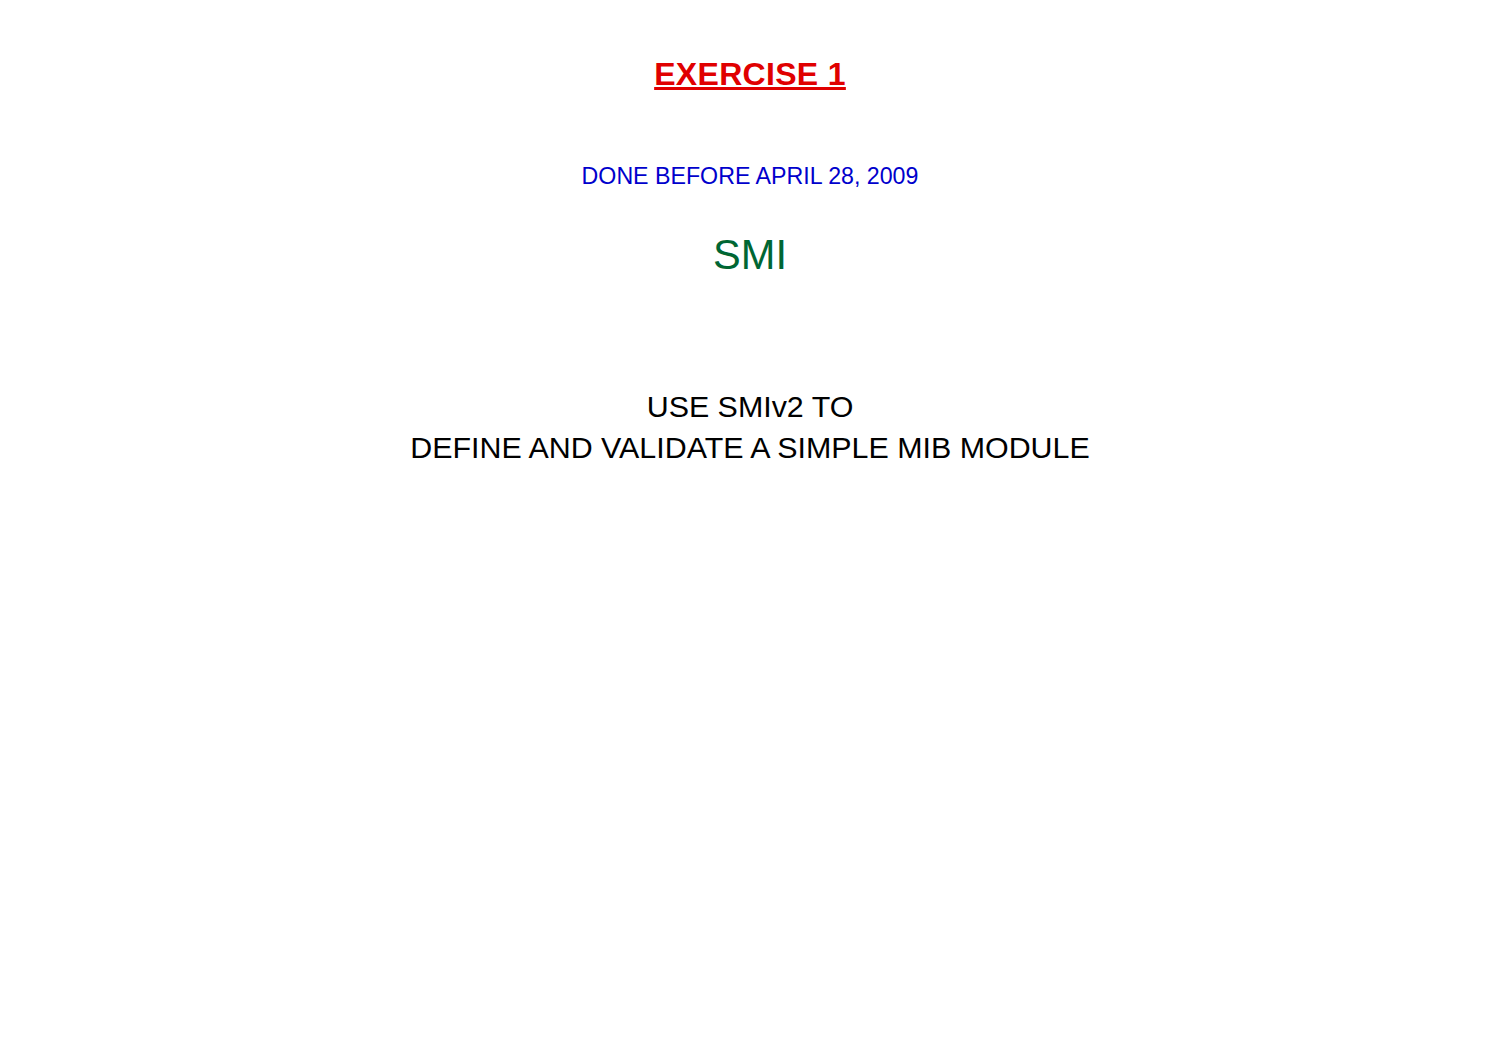EXERCISE 1
DONE BEFORE APRIL 28, 2009
SMI
USE SMIv2 TO
DEFINE AND VALIDATE A SIMPLE MIB MODULE